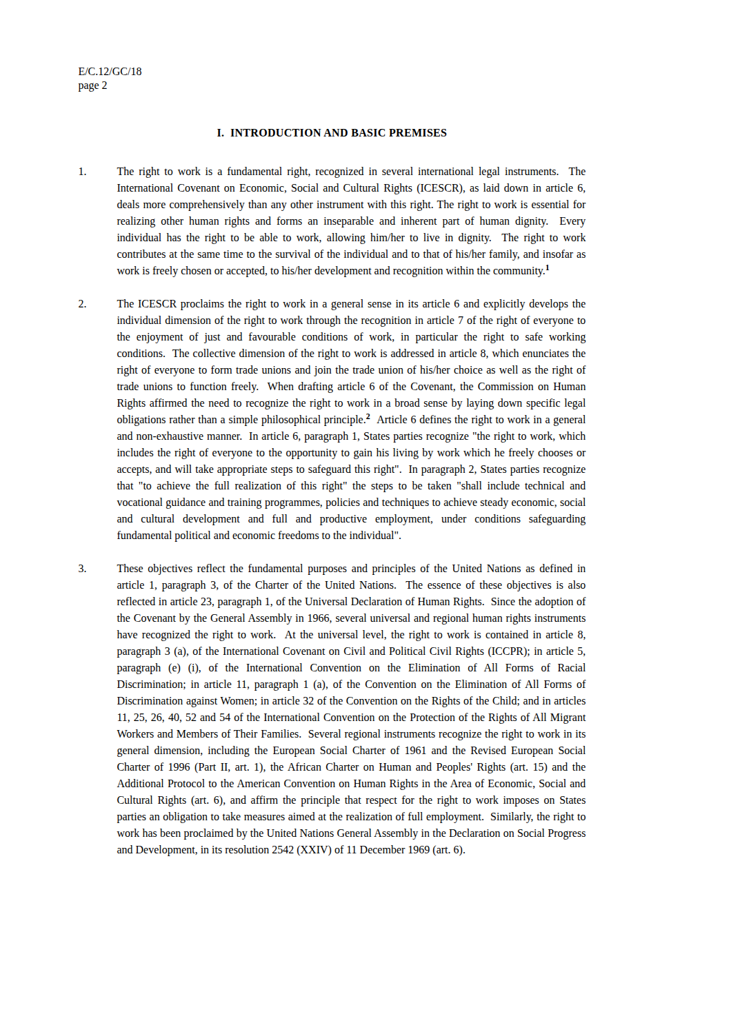E/C.12/GC/18
page 2
I. INTRODUCTION AND BASIC PREMISES
1.
The right to work is a fundamental right, recognized in several international legal instruments. The International Covenant on Economic, Social and Cultural Rights (ICESCR), as laid down in article 6, deals more comprehensively than any other instrument with this right. The right to work is essential for realizing other human rights and forms an inseparable and inherent part of human dignity. Every individual has the right to be able to work, allowing him/her to live in dignity. The right to work contributes at the same time to the survival of the individual and to that of his/her family, and insofar as work is freely chosen or accepted, to his/her development and recognition within the community.1
2.
The ICESCR proclaims the right to work in a general sense in its article 6 and explicitly develops the individual dimension of the right to work through the recognition in article 7 of the right of everyone to the enjoyment of just and favourable conditions of work, in particular the right to safe working conditions. The collective dimension of the right to work is addressed in article 8, which enunciates the right of everyone to form trade unions and join the trade union of his/her choice as well as the right of trade unions to function freely. When drafting article 6 of the Covenant, the Commission on Human Rights affirmed the need to recognize the right to work in a broad sense by laying down specific legal obligations rather than a simple philosophical principle.2 Article 6 defines the right to work in a general and non-exhaustive manner. In article 6, paragraph 1, States parties recognize "the right to work, which includes the right of everyone to the opportunity to gain his living by work which he freely chooses or accepts, and will take appropriate steps to safeguard this right". In paragraph 2, States parties recognize that "to achieve the full realization of this right" the steps to be taken "shall include technical and vocational guidance and training programmes, policies and techniques to achieve steady economic, social and cultural development and full and productive employment, under conditions safeguarding fundamental political and economic freedoms to the individual".
3.
These objectives reflect the fundamental purposes and principles of the United Nations as defined in article 1, paragraph 3, of the Charter of the United Nations. The essence of these objectives is also reflected in article 23, paragraph 1, of the Universal Declaration of Human Rights. Since the adoption of the Covenant by the General Assembly in 1966, several universal and regional human rights instruments have recognized the right to work. At the universal level, the right to work is contained in article 8, paragraph 3 (a), of the International Covenant on Civil and Political Civil Rights (ICCPR); in article 5, paragraph (e) (i), of the International Convention on the Elimination of All Forms of Racial Discrimination; in article 11, paragraph 1 (a), of the Convention on the Elimination of All Forms of Discrimination against Women; in article 32 of the Convention on the Rights of the Child; and in articles 11, 25, 26, 40, 52 and 54 of the International Convention on the Protection of the Rights of All Migrant Workers and Members of Their Families. Several regional instruments recognize the right to work in its general dimension, including the European Social Charter of 1961 and the Revised European Social Charter of 1996 (Part II, art. 1), the African Charter on Human and Peoples' Rights (art. 15) and the Additional Protocol to the American Convention on Human Rights in the Area of Economic, Social and Cultural Rights (art. 6), and affirm the principle that respect for the right to work imposes on States parties an obligation to take measures aimed at the realization of full employment. Similarly, the right to work has been proclaimed by the United Nations General Assembly in the Declaration on Social Progress and Development, in its resolution 2542 (XXIV) of 11 December 1969 (art. 6).